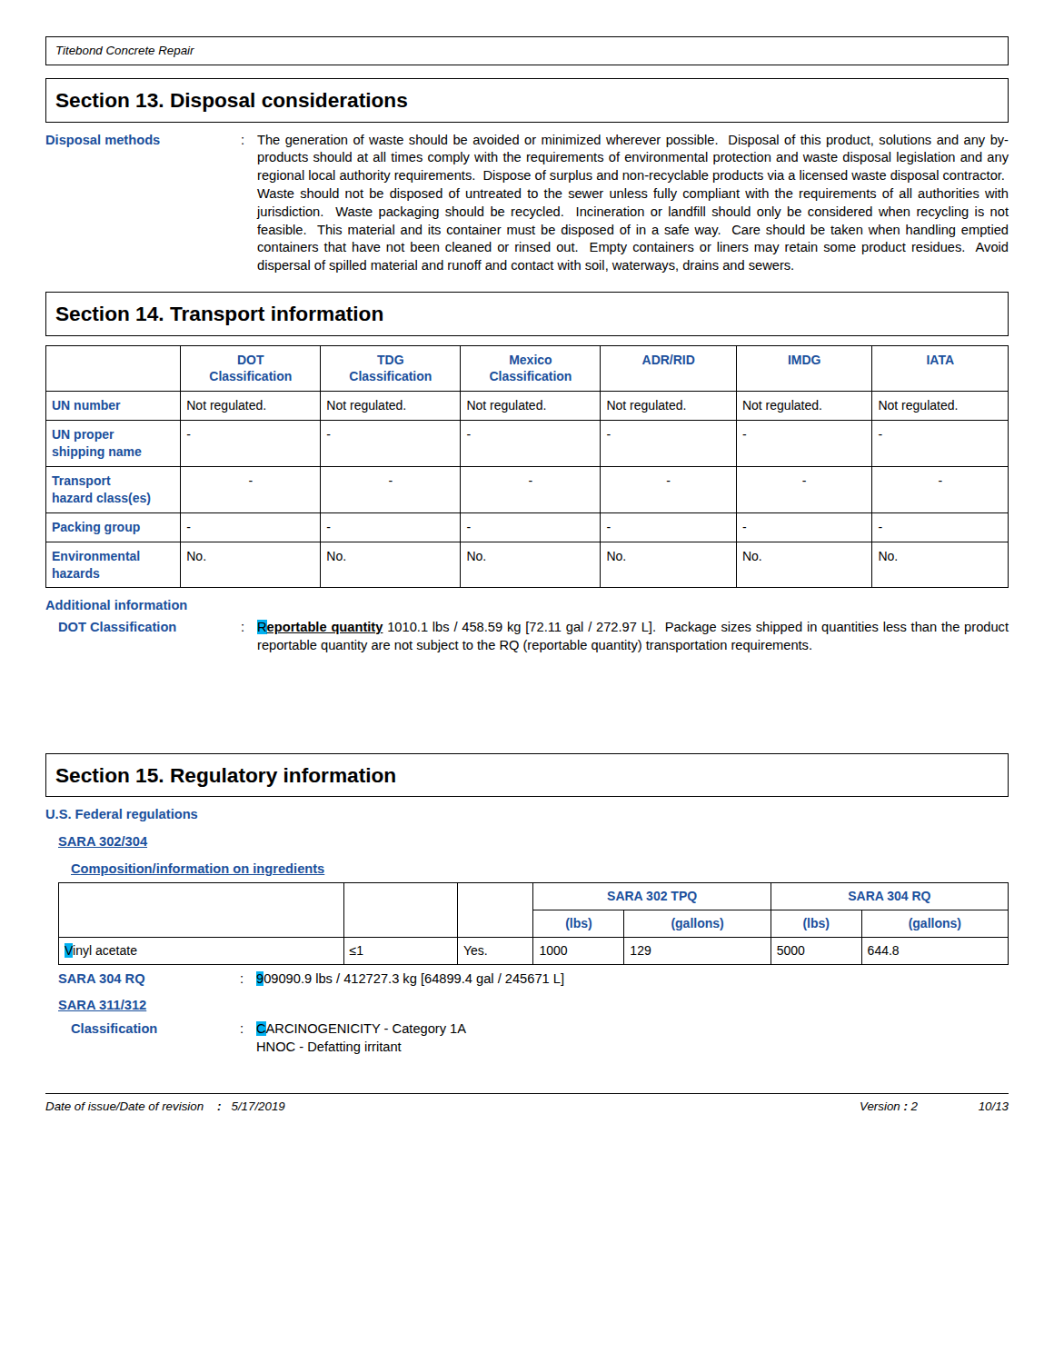Titebond Concrete Repair
Section 13. Disposal considerations
Disposal methods
:
The generation of waste should be avoided or minimized wherever possible. Disposal of this product, solutions and any by-products should at all times comply with the requirements of environmental protection and waste disposal legislation and any regional local authority requirements. Dispose of surplus and non-recyclable products via a licensed waste disposal contractor. Waste should not be disposed of untreated to the sewer unless fully compliant with the requirements of all authorities with jurisdiction. Waste packaging should be recycled. Incineration or landfill should only be considered when recycling is not feasible. This material and its container must be disposed of in a safe way. Care should be taken when handling emptied containers that have not been cleaned or rinsed out. Empty containers or liners may retain some product residues. Avoid dispersal of spilled material and runoff and contact with soil, waterways, drains and sewers.
Section 14. Transport information
| | DOT Classification | TDG Classification | Mexico Classification | ADR/RID | IMDG | IATA |
| --- | --- | --- | --- | --- | --- | --- |
| UN number | Not regulated. | Not regulated. | Not regulated. | Not regulated. | Not regulated. | Not regulated. |
| UN proper shipping name | - | - | - | - | - | - |
| Transport hazard class(es) | - | - | - | - | - | - |
| Packing group | - | - | - | - | - | - |
| Environmental hazards | No. | No. | No. | No. | No. | No. |
Additional information
DOT Classification
:
Reportable quantity 1010.1 lbs / 458.59 kg [72.11 gal / 272.97 L]. Package sizes shipped in quantities less than the product reportable quantity are not subject to the RQ (reportable quantity) transportation requirements.
Section 15. Regulatory information
U.S. Federal regulations
SARA 302/304
Composition/information on ingredients
| | | | SARA 302 TPQ | SARA 304 RQ |
| --- | --- | --- | --- | --- |
| (lbs) | (gallons) | (lbs) | (gallons) |
| V inyl acetate | ≤1 | Yes. | 1000 | 129 | 5000 | 644.8 |
SARA 304 RQ
:
909090.9 lbs / 412727.3 kg [64899.4 gal / 245671 L]
SARA 311/312
Classification
:
CARCINOGENICITY - Category 1A
HNOC - Defatting irritant
Date of issue/Date of revision : 5/17/2019
Version : 2
10/13